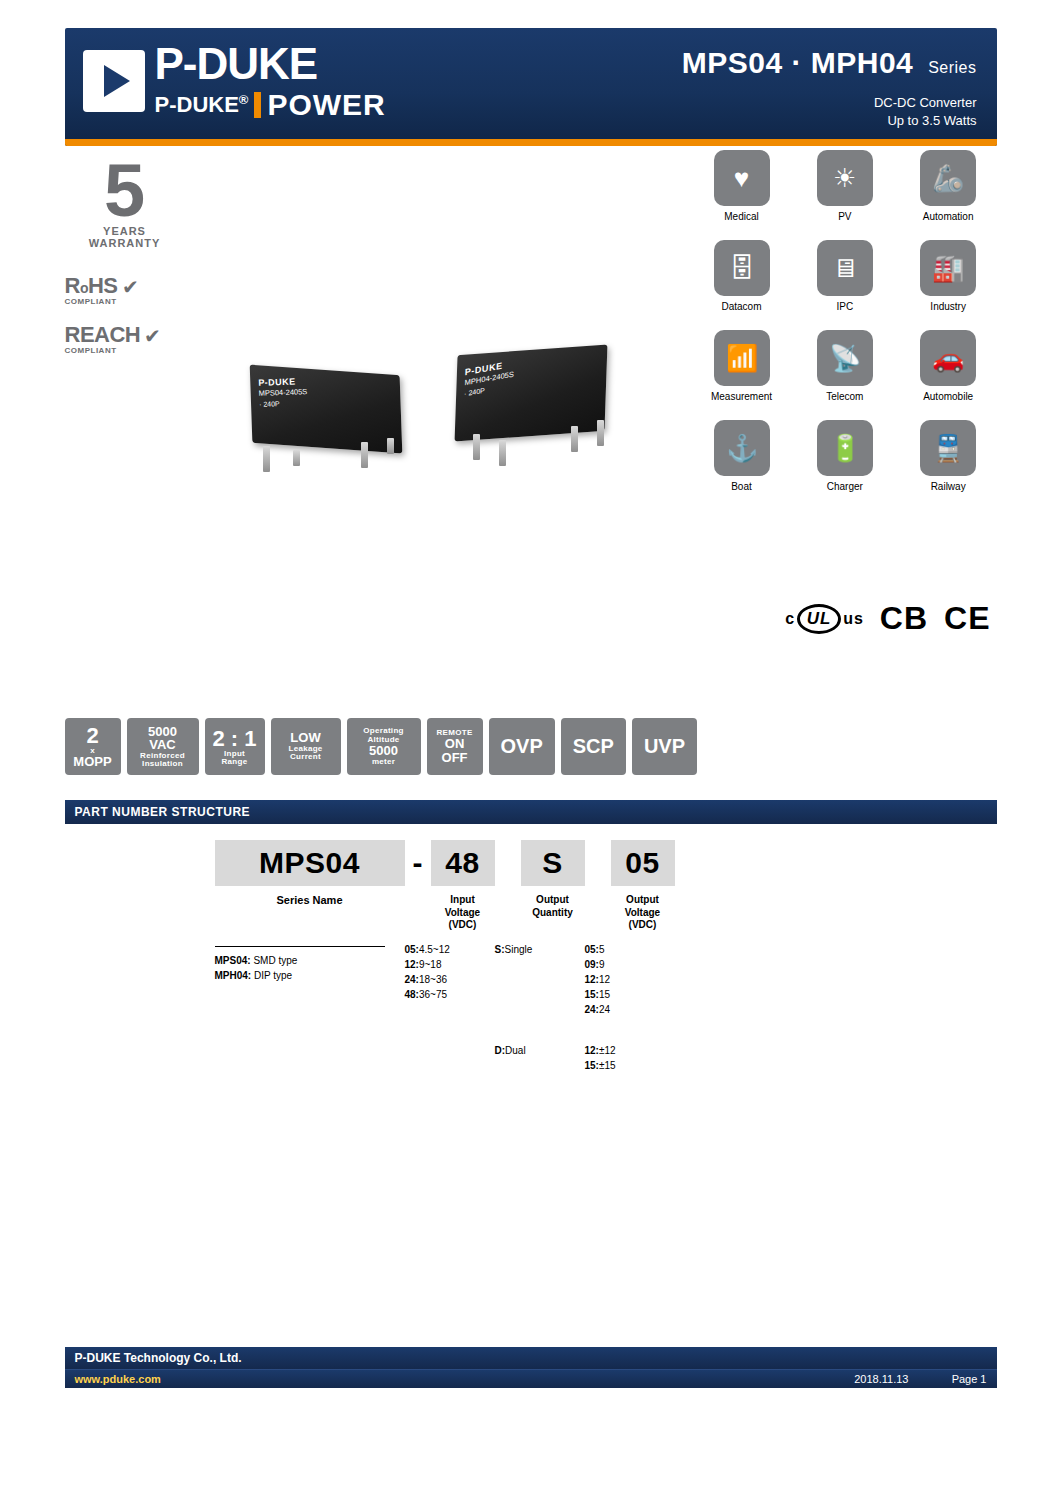P-DUKE P-DUKE® POWER
MPS04 · MPH04 Series
DC-DC Converter
Up to 3.5 Watts
5
YEARS
WARRANTY
Ro HS COMPLIANT
✔
REACH COMPLIANT
✔
P-DUKE
MPS04-2405S
· 240P
P-DUKE
MPH04-2405S
· 240P
♥
Medical
☀
PV
🦾
Automation
🗄
Datacom
🖥
IPC
🏭
Industry
📶
Measurement
📡
Telecom
🚗
Automobile
⚓
Boat
🔋
Charger
🚆
Railway
cULus CB CE
2
x
MOPP
5000
VAC
Reinforced
Insulation
2 : 1
Input
Range
LOW
Leakage
Current
Operating
Altitude
5000
meter
REMOTE
ON
OFF
OVP
SCP
UVP
PART NUMBER STRUCTURE
MPS04
Series Name
-
48
Input
Voltage
(VDC)
S
Output
Quantity
05
Output
Voltage
(VDC)
MPS04: SMD type
MPH04: DIP type
05: 4.5~12
12: 9~18
24: 18~36
48: 36~75
S: Single
05: 5
09: 9
12: 12
15: 15
24: 24
D: Dual
12:±12
15:±15
P-DUKE Technology Co., Ltd.
www.pduke.com 2018.11.13 Page 1